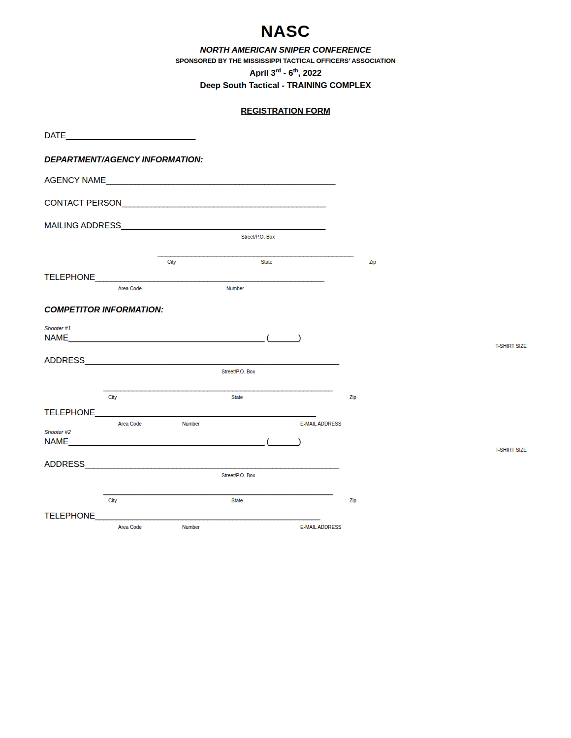NASC
NORTH AMERICAN SNIPER CONFERENCE
SPONSORED BY THE MISSISSIPPI TACTICAL OFFICERS’ ASSOCIATION
April 3rd - 6th, 2022
Deep South Tactical - TRAINING COMPLEX
REGISTRATION FORM
DATE_______________________________
DEPARTMENT/AGENCY INFORMATION:
AGENCY NAME_______________________________________________________
CONTACT PERSON_________________________________________________
MAILING ADDRESS_________________________________________________
Street/P.O. Box
_______________________________________________
City State Zip
TELEPHONE_______________________________________________________
Area Code Number
COMPETITOR INFORMATION:
Shooter #1
NAME_______________________________________________ (_______)
T-SHIRT SIZE
ADDRESS_____________________________________________________________
Street/P.O. Box
_______________________________________________________
City State Zip
TELEPHONE_____________________________________________________
Area Code Number E-MAIL ADDRESS
Shooter #2
NAME_______________________________________________ (_______)
T-SHIRT SIZE
ADDRESS_____________________________________________________________
Street/P.O. Box
_______________________________________________________
City State Zip
TELEPHONE______________________________________________________
Area Code Number E-MAIL ADDRESS